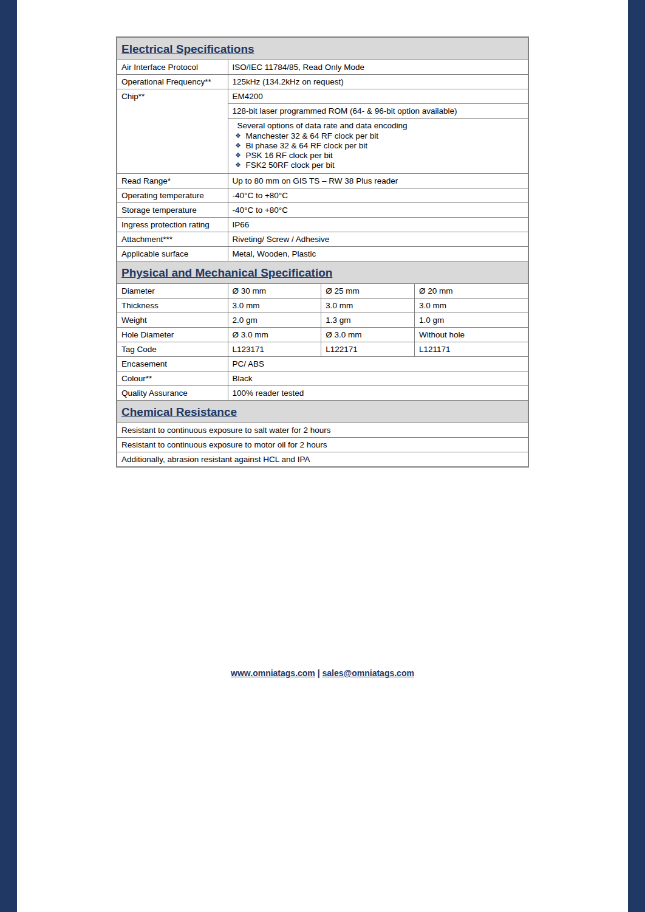| Electrical Specifications |
| Air Interface Protocol | ISO/IEC 11784/85, Read Only Mode |
| Operational Frequency** | 125kHz (134.2kHz on request) |
| Chip** | EM4200 |
| 128-bit laser programmed ROM (64- & 96-bit option available) |
| Several options of data rate and data encoding Manchester 32 & 64 RF clock per bit Bi phase 32 & 64 RF clock per bit PSK 16 RF clock per bit FSK2 50RF clock per bit |
| Read Range* | Up to 80 mm on GIS TS – RW 38 Plus reader |
| Operating temperature | -40°C to +80°C |
| Storage temperature | -40°C to +80°C |
| Ingress protection rating | IP66 |
| Attachment*** | Riveting/ Screw / Adhesive |
| Applicable surface | Metal, Wooden, Plastic |
| Physical and Mechanical Specification |
| Diameter | Ø 30 mm | Ø 25 mm | Ø 20 mm |
| Thickness | 3.0 mm | 3.0 mm | 3.0 mm |
| Weight | 2.0 gm | 1.3 gm | 1.0 gm |
| Hole Diameter | Ø 3.0 mm | Ø 3.0 mm | Without hole |
| Tag Code | L123171 | L122171 | L121171 |
| Encasement | PC/ ABS |
| Colour** | Black |
| Quality Assurance | 100% reader tested |
| Chemical Resistance |
| Resistant to continuous exposure to salt water for 2 hours |
| Resistant to continuous exposure to motor oil for 2 hours |
| Additionally, abrasion resistant against HCL and IPA |
www.omniatags.com | sales@omniatags.com